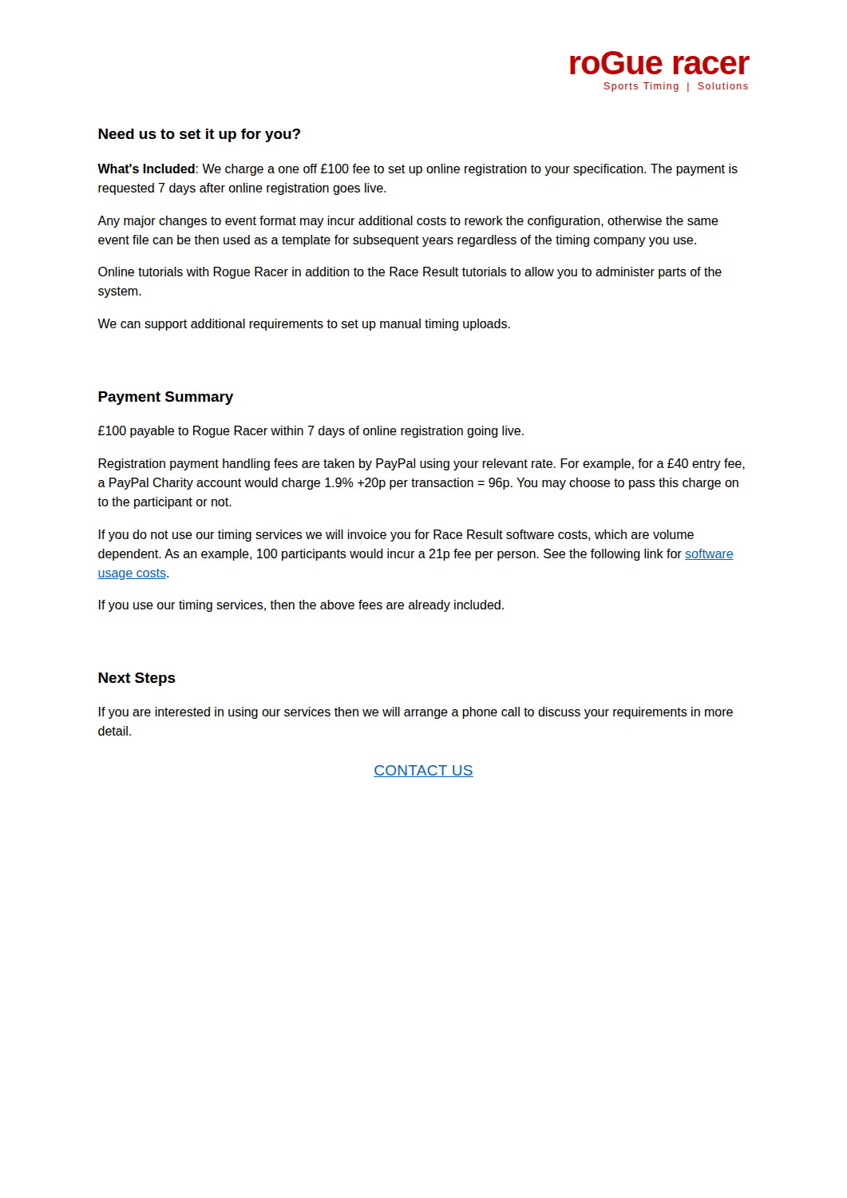roGue racer
Sports Timing | Solutions
Need us to set it up for you?
What's Included: We charge a one off £100 fee to set up online registration to your specification. The payment is requested 7 days after online registration goes live.
Any major changes to event format may incur additional costs to rework the configuration, otherwise the same event file can be then used as a template for subsequent years regardless of the timing company you use.
Online tutorials with Rogue Racer in addition to the Race Result tutorials to allow you to administer parts of the system.
We can support additional requirements to set up manual timing uploads.
Payment Summary
£100 payable to Rogue Racer within 7 days of online registration going live.
Registration payment handling fees are taken by PayPal using your relevant rate. For example, for a £40 entry fee, a PayPal Charity account would charge 1.9% +20p per transaction = 96p. You may choose to pass this charge on to the participant or not.
If you do not use our timing services we will invoice you for Race Result software costs, which are volume dependent. As an example, 100 participants would incur a 21p fee per person. See the following link for software usage costs.
If you use our timing services, then the above fees are already included.
Next Steps
If you are interested in using our services then we will arrange a phone call to discuss your requirements in more detail.
CONTACT US